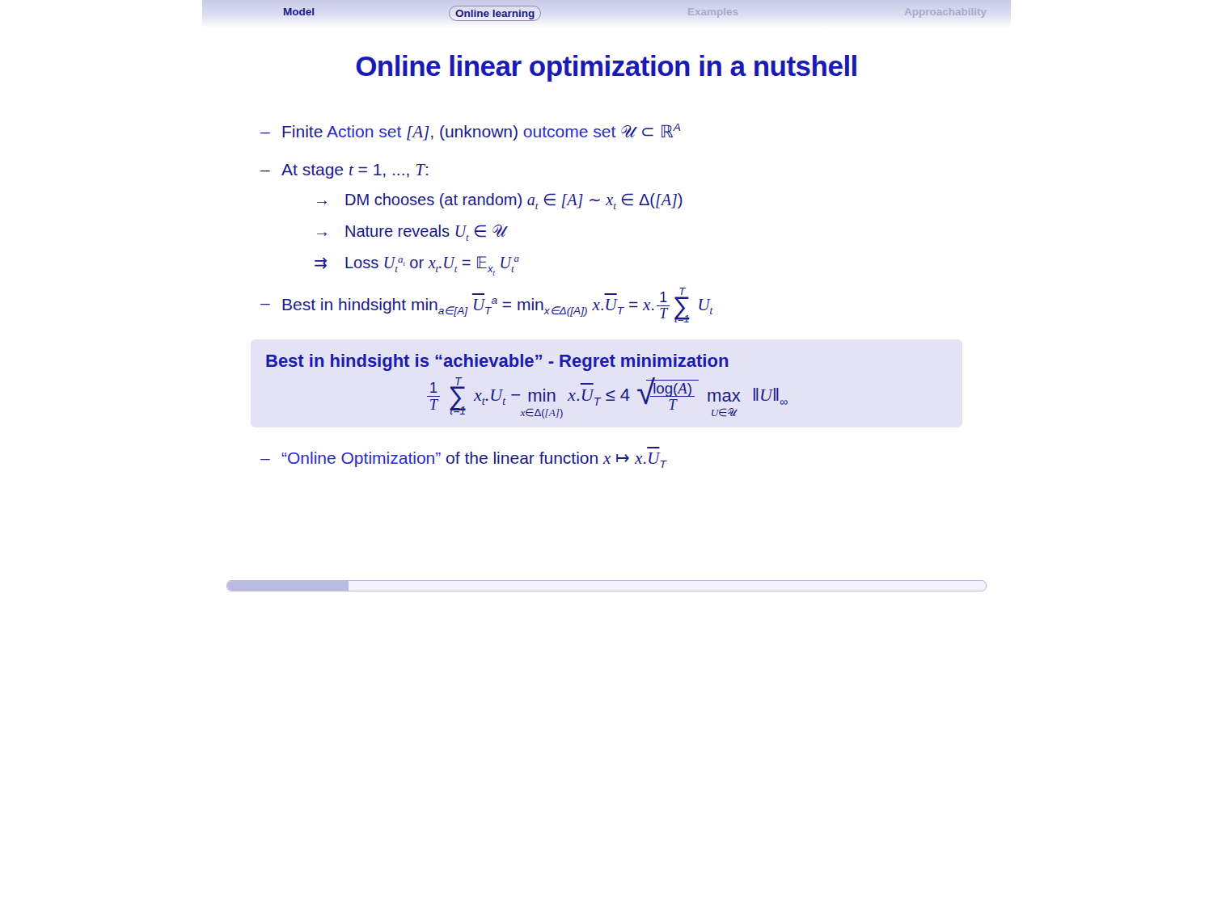Model Online learning Examples Approachability
Online linear optimization in a nutshell
Finite Action set [A], (unknown) outcome set 𝒰 ⊂ ℝA
At stage t = 1, ..., T:
→ DM chooses (at random) at ∈ [A] ∼ xt ∈ Δ([A])
→ Nature reveals Ut ∈ 𝒰
⇉ Loss Utat or xt.Ut = 𝔼xt Uta
Best in hindsight mina∈[A] UTa = minx∈Δ([A]) x.UT = x.1 T∑Tt=1 Ut
Best in hindsight is “achievable” - Regret minimization
1 T ∑Tt=1 xt.Ut − minx∈Δ([A]) x.UT ≤ 4 log(A) T maxU∈𝒰 ‖U‖∞
“Online Optimization” of the linear function x ↦ x.UT